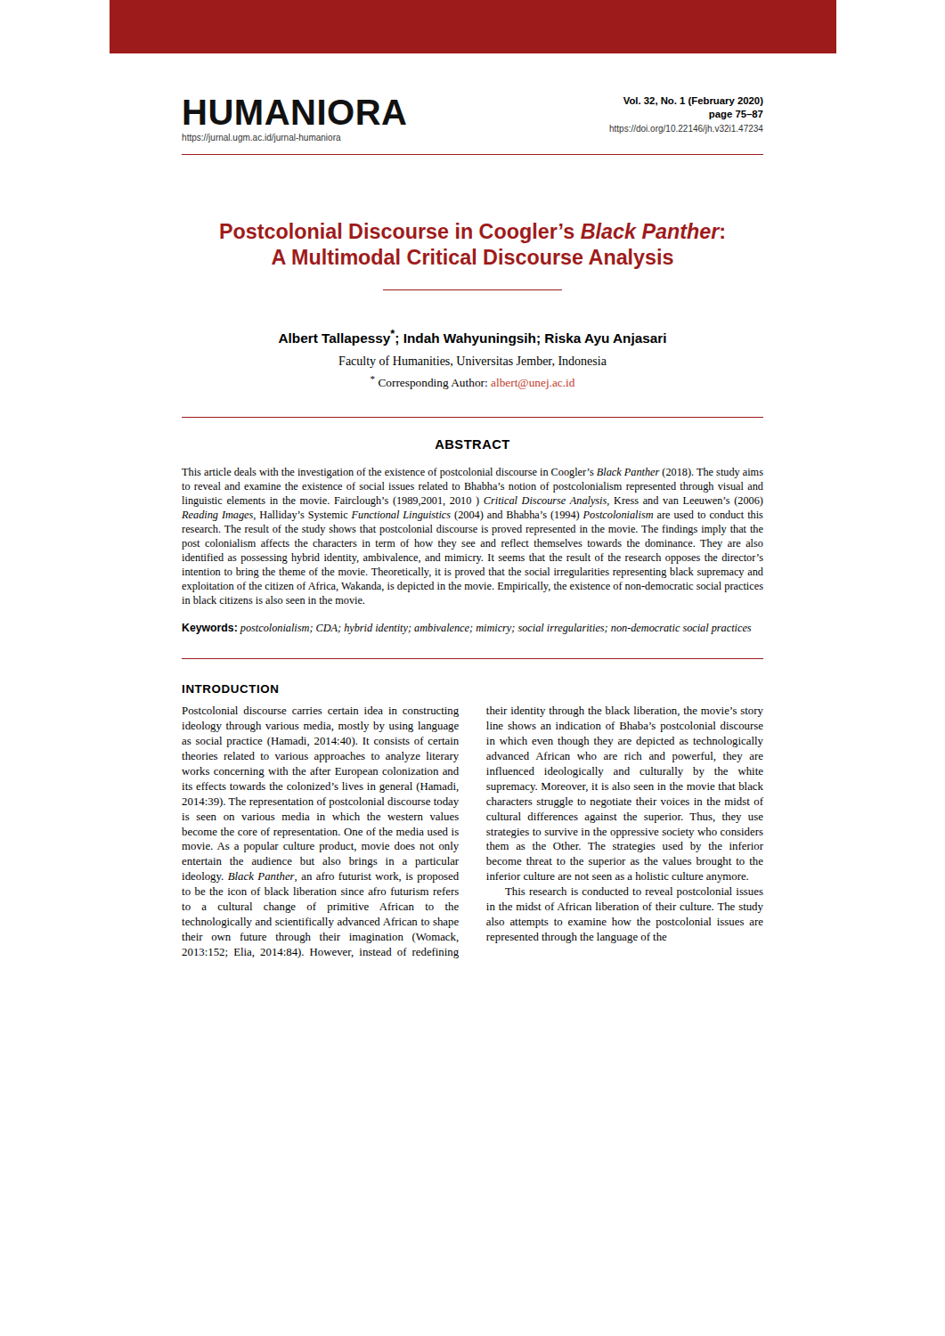HUMANIORA
https://jurnal.ugm.ac.id/jurnal-humaniora
Vol. 32, No. 1 (February 2020)
page 75–87
https://doi.org/10.22146/jh.v32i1.47234
Postcolonial Discourse in Coogler’s Black Panther:
A Multimodal Critical Discourse Analysis
Albert Tallapessy*; Indah Wahyuningsih; Riska Ayu Anjasari
Faculty of Humanities, Universitas Jember, Indonesia
* Corresponding Author: albert@unej.ac.id
ABSTRACT
This article deals with the investigation of the existence of postcolonial discourse in Coogler’s Black Panther (2018). The study aims to reveal and examine the existence of social issues related to Bhabha’s notion of postcolonialism represented through visual and linguistic elements in the movie. Fairclough’s (1989,2001, 2010 ) Critical Discourse Analysis, Kress and van Leeuwen’s (2006) Reading Images, Halliday’s Systemic Functional Linguistics (2004) and Bhabha’s (1994) Postcolonialism are used to conduct this research. The result of the study shows that postcolonial discourse is proved represented in the movie. The findings imply that the post colonialism affects the characters in term of how they see and reflect themselves towards the dominance. They are also identified as possessing hybrid identity, ambivalence, and mimicry. It seems that the result of the research opposes the director’s intention to bring the theme of the movie. Theoretically, it is proved that the social irregularities representing black supremacy and exploitation of the citizen of Africa, Wakanda, is depicted in the movie. Empirically, the existence of non-democratic social practices in black citizens is also seen in the movie.
Keywords: postcolonialism; CDA; hybrid identity; ambivalence; mimicry; social irregularities; non-democratic social practices
INTRODUCTION
Postcolonial discourse carries certain idea in constructing ideology through various media, mostly by using language as social practice (Hamadi, 2014:40). It consists of certain theories related to various approaches to analyze literary works concerning with the after European colonization and its effects towards the colonized’s lives in general (Hamadi, 2014:39). The representation of postcolonial discourse today is seen on various media in which the western values become the core of representation. One of the media used is movie. As a popular culture product, movie does not only entertain the audience but also brings in a particular ideology. Black Panther, an afro futurist work, is proposed to be the icon of black liberation since afro futurism refers to a cultural change of primitive African to the technologically and scientifically advanced African to shape their own future through their imagination (Womack, 2013:152; Elia, 2014:84). However, instead of redefining their identity through the black liberation, the movie’s story line shows an indication of Bhaba’s postcolonial discourse in which even though they are depicted as technologically advanced African who are rich and powerful, they are influenced ideologically and culturally by the white supremacy. Moreover, it is also seen in the movie that black characters struggle to negotiate their voices in the midst of cultural differences against the superior. Thus, they use strategies to survive in the oppressive society who considers them as the Other. The strategies used by the inferior become threat to the superior as the values brought to the inferior culture are not seen as a holistic culture anymore.
This research is conducted to reveal postcolonial issues in the midst of African liberation of their culture. The study also attempts to examine how the postcolonial issues are represented through the language of the